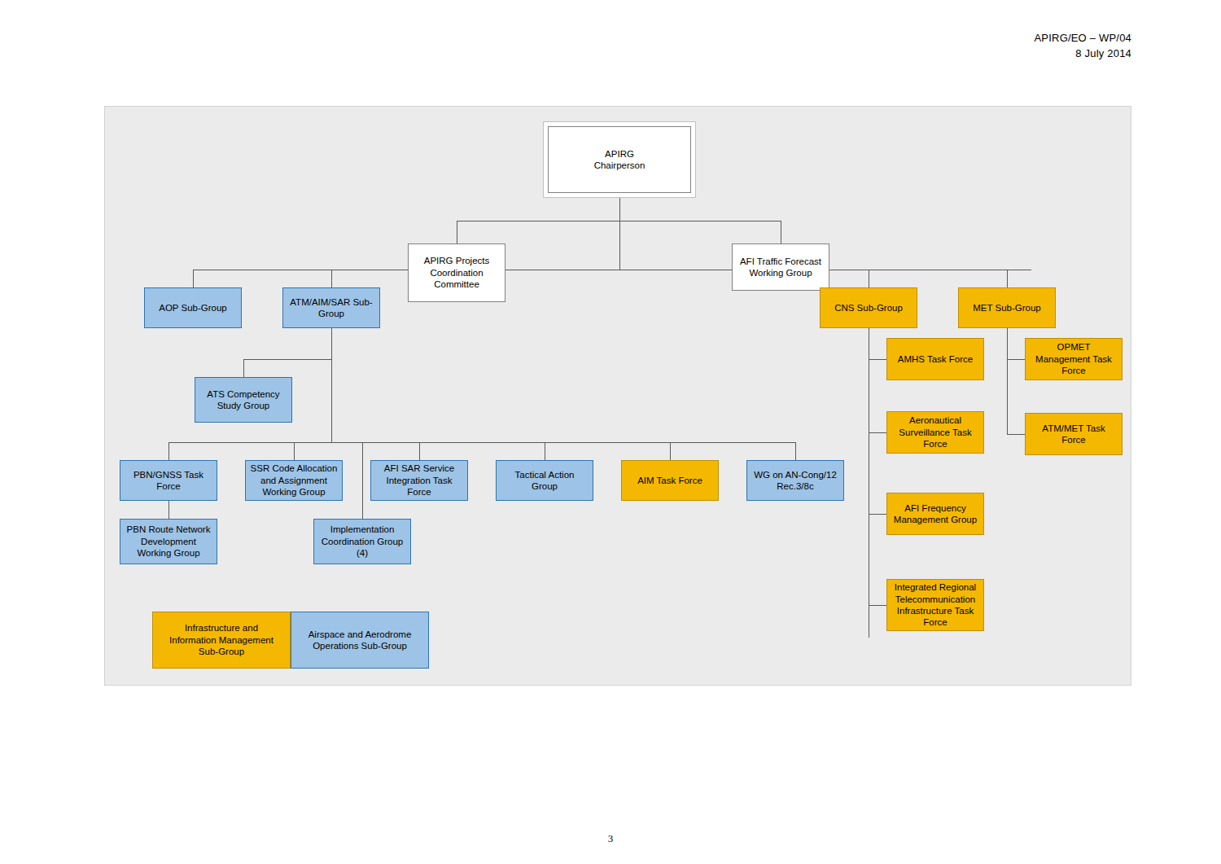APIRG/EO – WP/04
8 July 2014
APIRG
Chairperson
APIRG Projects
Coordination
Committee
AFI Traffic Forecast
Working Group
AOP Sub-Group
ATM/AIM/SAR Sub-
Group
CNS Sub-Group
MET Sub-Group
ATS Competency
Study Group
AMHS Task Force
OPMET
Management Task
Force
Aeronautical
Surveillance Task
Force
ATM/MET Task
Force
PBN/GNSS Task
Force
SSR Code Allocation
and Assignment
Working Group
AFI SAR Service
Integration Task
Force
Tactical Action
Group
AIM Task Force
WG on AN-Cong/12
Rec.3/8c
AFI Frequency
Management Group
PBN Route Network
Development
Working Group
Implementation
Coordination Group
(4)
Integrated Regional
Telecommunication
Infrastructure Task
Force
Infrastructure and
Information Management
Sub-Group
Airspace and Aerodrome
Operations Sub-Group
3